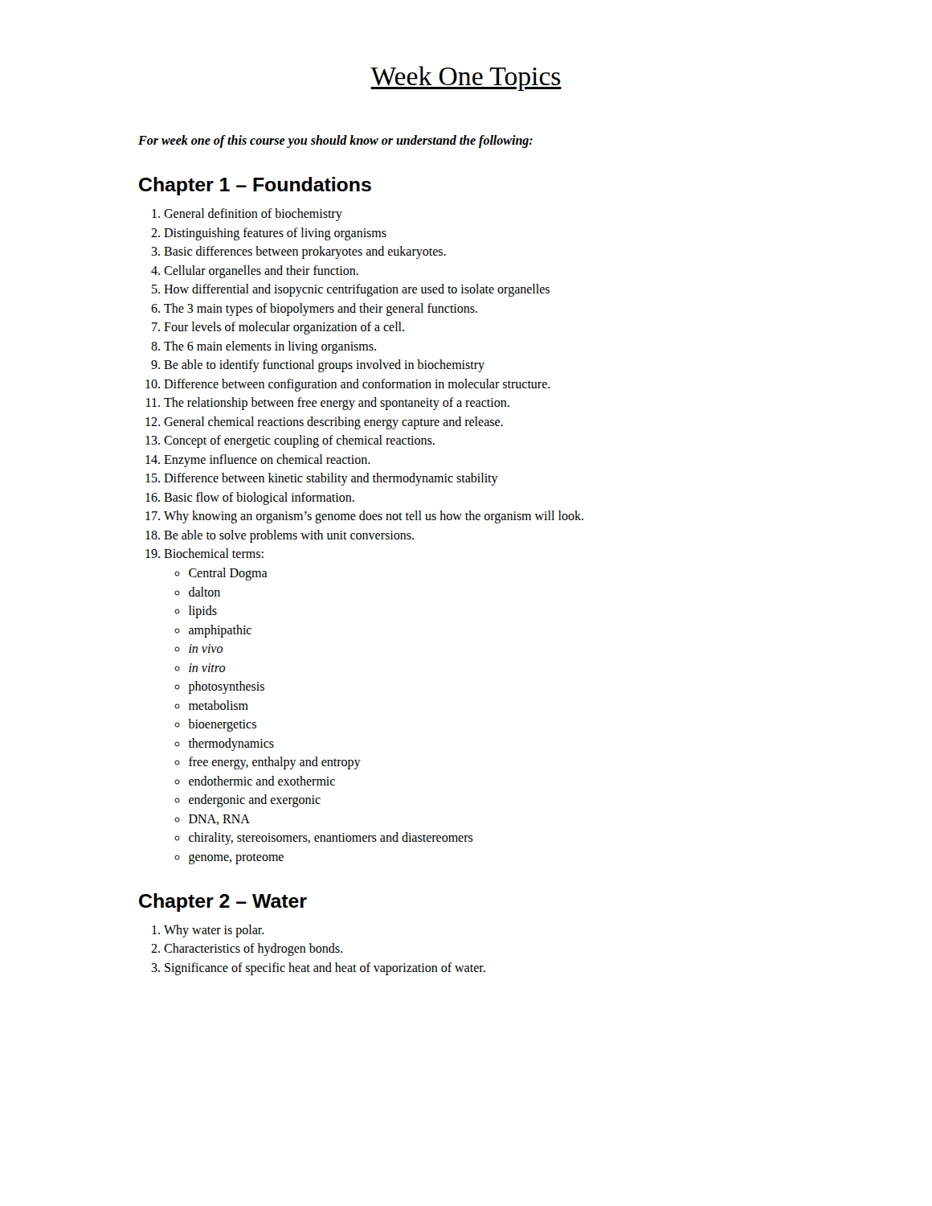Week One Topics
For week one of this course you should know or understand the following:
Chapter 1 – Foundations
General definition of biochemistry
Distinguishing features of living organisms
Basic differences between prokaryotes and eukaryotes.
Cellular organelles and their function.
How differential and isopycnic centrifugation are used to isolate organelles
The 3 main types of biopolymers and their general functions.
Four levels of molecular organization of a cell.
The 6 main elements in living organisms.
Be able to identify functional groups involved in biochemistry
Difference between configuration and conformation in molecular structure.
The relationship between free energy and spontaneity of a reaction.
General chemical reactions describing energy capture and release.
Concept of energetic coupling of chemical reactions.
Enzyme influence on chemical reaction.
Difference between kinetic stability and thermodynamic stability
Basic flow of biological information.
Why knowing an organism’s genome does not tell us how the organism will look.
Be able to solve problems with unit conversions.
Biochemical terms:
Central Dogma
dalton
lipids
amphipathic
in vivo
in vitro
photosynthesis
metabolism
bioenergetics
thermodynamics
free energy, enthalpy and entropy
endothermic and exothermic
endergonic and exergonic
DNA, RNA
chirality, stereoisomers, enantiomers and diastereomers
genome, proteome
Chapter 2 – Water
Why water is polar.
Characteristics of hydrogen bonds.
Significance of specific heat and heat of vaporization of water.